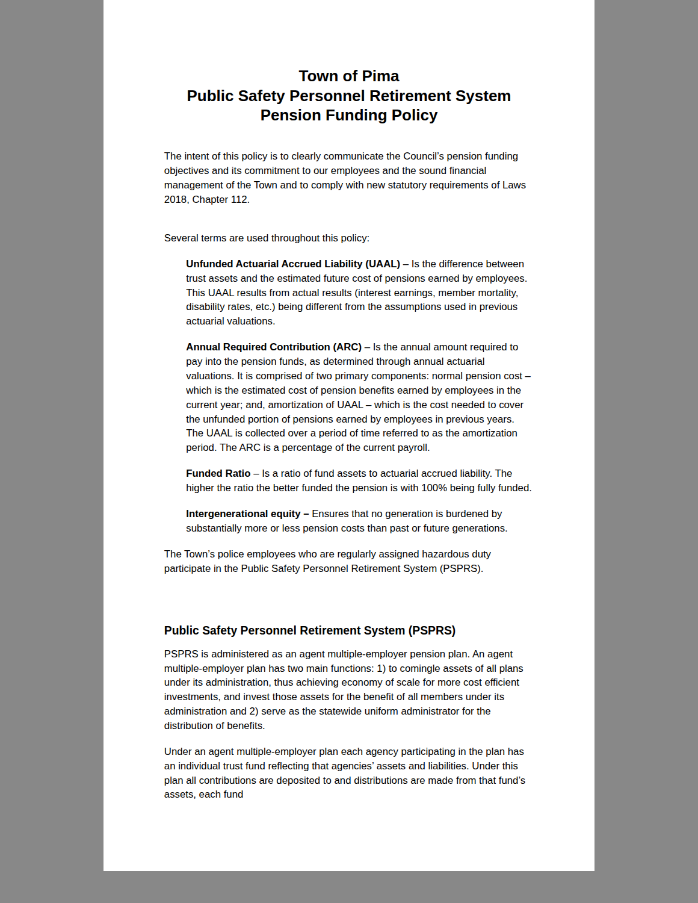Town of Pima
Public Safety Personnel Retirement System
Pension Funding Policy
The intent of this policy is to clearly communicate the Council’s pension funding objectives and its commitment to our employees and the sound financial management of the Town and to comply with new statutory requirements of Laws 2018, Chapter 112.
Several terms are used throughout this policy:
Unfunded Actuarial Accrued Liability (UAAL) – Is the difference between trust assets and the estimated future cost of pensions earned by employees. This UAAL results from actual results (interest earnings, member mortality, disability rates, etc.) being different from the assumptions used in previous actuarial valuations.
Annual Required Contribution (ARC) – Is the annual amount required to pay into the pension funds, as determined through annual actuarial valuations. It is comprised of two primary components: normal pension cost – which is the estimated cost of pension benefits earned by employees in the current year; and, amortization of UAAL – which is the cost needed to cover the unfunded portion of pensions earned by employees in previous years. The UAAL is collected over a period of time referred to as the amortization period. The ARC is a percentage of the current payroll.
Funded Ratio – Is a ratio of fund assets to actuarial accrued liability. The higher the ratio the better funded the pension is with 100% being fully funded.
Intergenerational equity – Ensures that no generation is burdened by substantially more or less pension costs than past or future generations.
The Town’s police employees who are regularly assigned hazardous duty participate in the Public Safety Personnel Retirement System (PSPRS).
Public Safety Personnel Retirement System (PSPRS)
PSPRS is administered as an agent multiple-employer pension plan. An agent multiple-employer plan has two main functions: 1) to comingle assets of all plans under its administration, thus achieving economy of scale for more cost efficient investments, and invest those assets for the benefit of all members under its administration and 2) serve as the statewide uniform administrator for the distribution of benefits.
Under an agent multiple-employer plan each agency participating in the plan has an individual trust fund reflecting that agencies’ assets and liabilities. Under this plan all contributions are deposited to and distributions are made from that fund’s assets, each fund